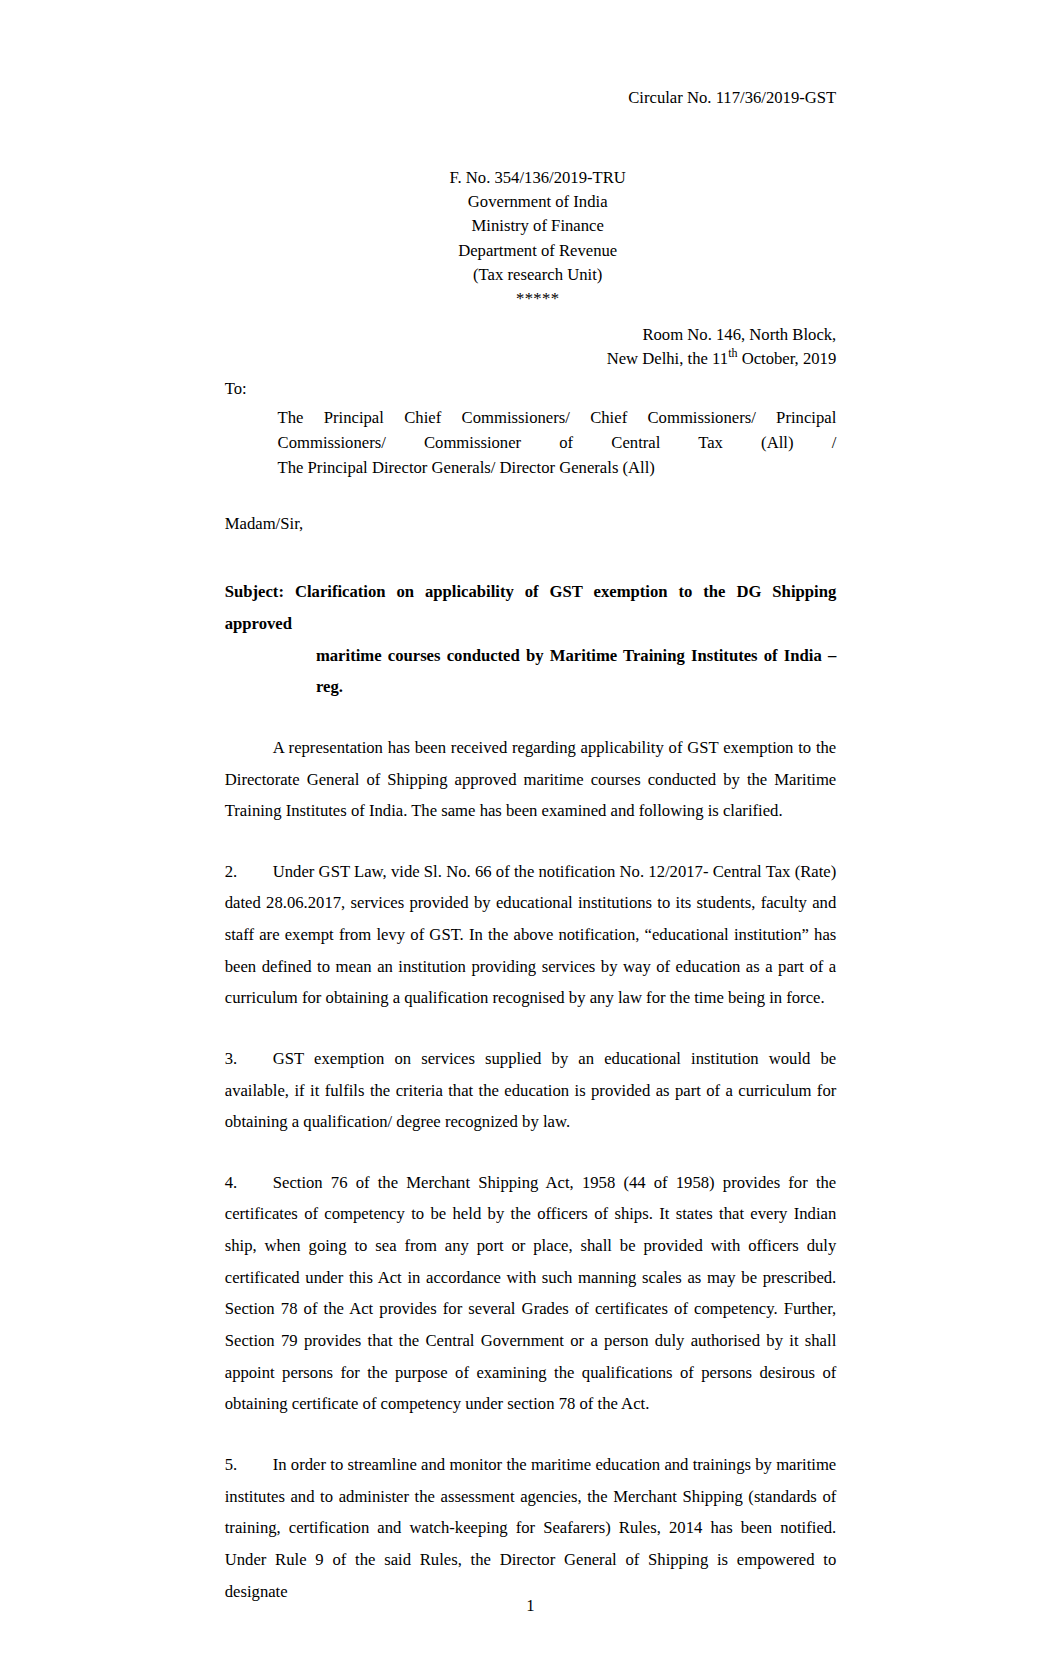Circular No. 117/36/2019-GST
F. No. 354/136/2019-TRU
Government of India
Ministry of Finance
Department of Revenue
(Tax research Unit)
*****
Room No. 146, North Block,
New Delhi, the 11th October, 2019
To:
The Principal Chief Commissioners/ Chief Commissioners/ Principal Commissioners/ Commissioner of Central Tax (All) /
The Principal Director Generals/ Director Generals (All)
Madam/Sir,
Subject: Clarification on applicability of GST exemption to the DG Shipping approved maritime courses conducted by Maritime Training Institutes of India – reg.
A representation has been received regarding applicability of GST exemption to the Directorate General of Shipping approved maritime courses conducted by the Maritime Training Institutes of India. The same has been examined and following is clarified.
2. Under GST Law, vide Sl. No. 66 of the notification No. 12/2017- Central Tax (Rate) dated 28.06.2017, services provided by educational institutions to its students, faculty and staff are exempt from levy of GST. In the above notification, “educational institution” has been defined to mean an institution providing services by way of education as a part of a curriculum for obtaining a qualification recognised by any law for the time being in force.
3. GST exemption on services supplied by an educational institution would be available, if it fulfils the criteria that the education is provided as part of a curriculum for obtaining a qualification/ degree recognized by law.
4. Section 76 of the Merchant Shipping Act, 1958 (44 of 1958) provides for the certificates of competency to be held by the officers of ships. It states that every Indian ship, when going to sea from any port or place, shall be provided with officers duly certificated under this Act in accordance with such manning scales as may be prescribed. Section 78 of the Act provides for several Grades of certificates of competency. Further, Section 79 provides that the Central Government or a person duly authorised by it shall appoint persons for the purpose of examining the qualifications of persons desirous of obtaining certificate of competency under section 78 of the Act.
5. In order to streamline and monitor the maritime education and trainings by maritime institutes and to administer the assessment agencies, the Merchant Shipping (standards of training, certification and watch-keeping for Seafarers) Rules, 2014 has been notified. Under Rule 9 of the said Rules, the Director General of Shipping is empowered to designate
1